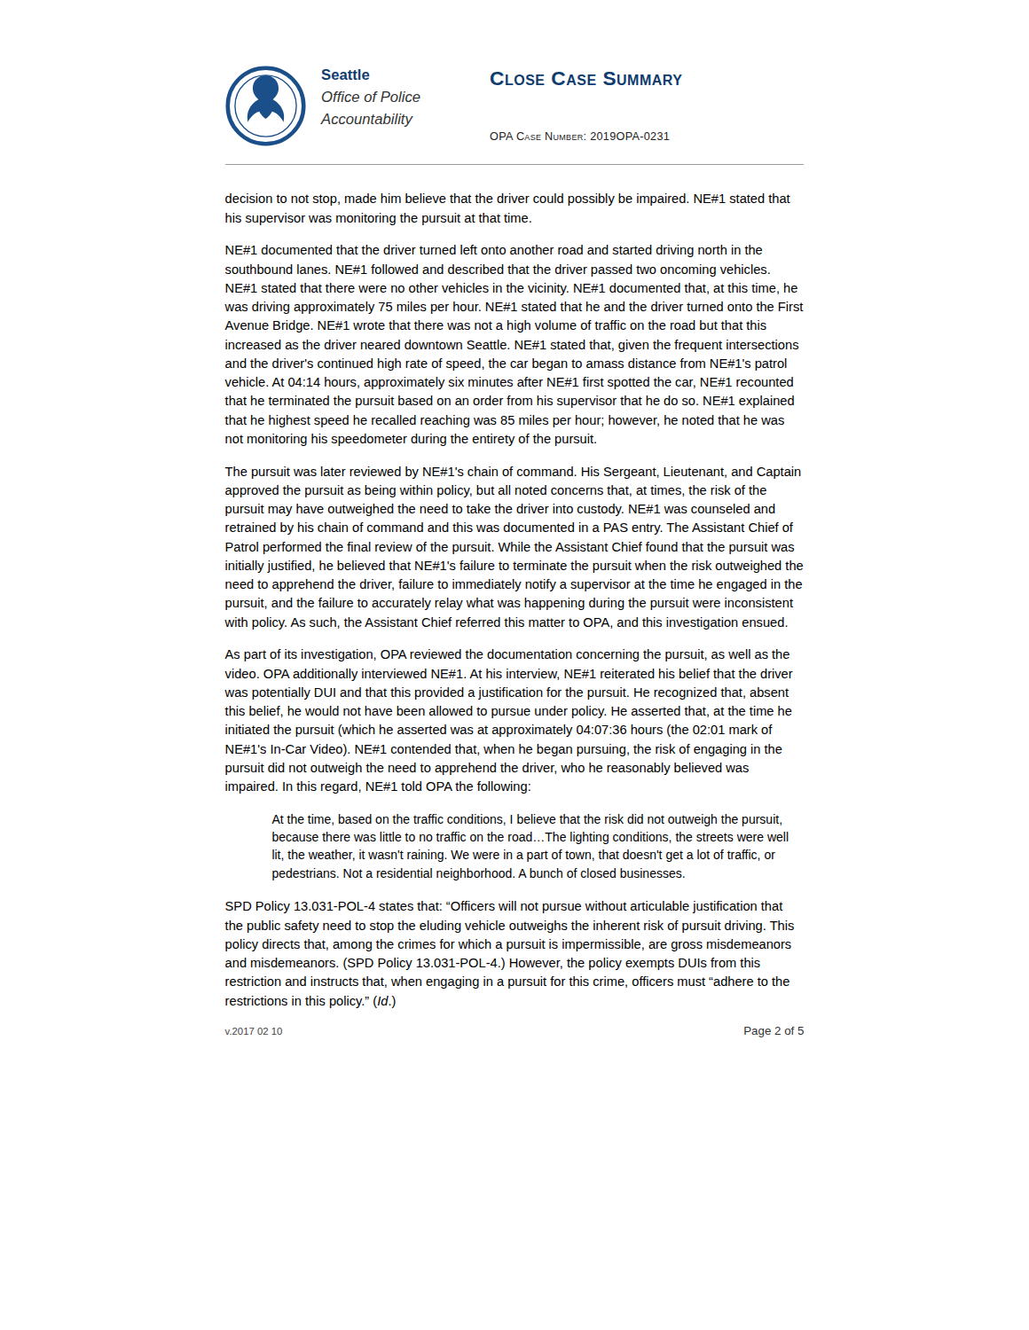Seattle
Office of Police
Accountability
Close Case Summary
OPA Case Number: 2019OPA-0231
decision to not stop, made him believe that the driver could possibly be impaired. NE#1 stated that his supervisor was monitoring the pursuit at that time.
NE#1 documented that the driver turned left onto another road and started driving north in the southbound lanes. NE#1 followed and described that the driver passed two oncoming vehicles. NE#1 stated that there were no other vehicles in the vicinity. NE#1 documented that, at this time, he was driving approximately 75 miles per hour. NE#1 stated that he and the driver turned onto the First Avenue Bridge. NE#1 wrote that there was not a high volume of traffic on the road but that this increased as the driver neared downtown Seattle. NE#1 stated that, given the frequent intersections and the driver's continued high rate of speed, the car began to amass distance from NE#1's patrol vehicle. At 04:14 hours, approximately six minutes after NE#1 first spotted the car, NE#1 recounted that he terminated the pursuit based on an order from his supervisor that he do so. NE#1 explained that he highest speed he recalled reaching was 85 miles per hour; however, he noted that he was not monitoring his speedometer during the entirety of the pursuit.
The pursuit was later reviewed by NE#1's chain of command. His Sergeant, Lieutenant, and Captain approved the pursuit as being within policy, but all noted concerns that, at times, the risk of the pursuit may have outweighed the need to take the driver into custody. NE#1 was counseled and retrained by his chain of command and this was documented in a PAS entry. The Assistant Chief of Patrol performed the final review of the pursuit. While the Assistant Chief found that the pursuit was initially justified, he believed that NE#1's failure to terminate the pursuit when the risk outweighed the need to apprehend the driver, failure to immediately notify a supervisor at the time he engaged in the pursuit, and the failure to accurately relay what was happening during the pursuit were inconsistent with policy. As such, the Assistant Chief referred this matter to OPA, and this investigation ensued.
As part of its investigation, OPA reviewed the documentation concerning the pursuit, as well as the video. OPA additionally interviewed NE#1. At his interview, NE#1 reiterated his belief that the driver was potentially DUI and that this provided a justification for the pursuit. He recognized that, absent this belief, he would not have been allowed to pursue under policy. He asserted that, at the time he initiated the pursuit (which he asserted was at approximately 04:07:36 hours (the 02:01 mark of NE#1's In-Car Video). NE#1 contended that, when he began pursuing, the risk of engaging in the pursuit did not outweigh the need to apprehend the driver, who he reasonably believed was impaired. In this regard, NE#1 told OPA the following:
At the time, based on the traffic conditions, I believe that the risk did not outweigh the pursuit, because there was little to no traffic on the road…The lighting conditions, the streets were well lit, the weather, it wasn't raining. We were in a part of town, that doesn't get a lot of traffic, or pedestrians. Not a residential neighborhood. A bunch of closed businesses.
SPD Policy 13.031-POL-4 states that: “Officers will not pursue without articulable justification that the public safety need to stop the eluding vehicle outweighs the inherent risk of pursuit driving. This policy directs that, among the crimes for which a pursuit is impermissible, are gross misdemeanors and misdemeanors. (SPD Policy 13.031-POL-4.) However, the policy exempts DUIs from this restriction and instructs that, when engaging in a pursuit for this crime, officers must “adhere to the restrictions in this policy.” (Id.)
v.2017 02 10
Page 2 of 5